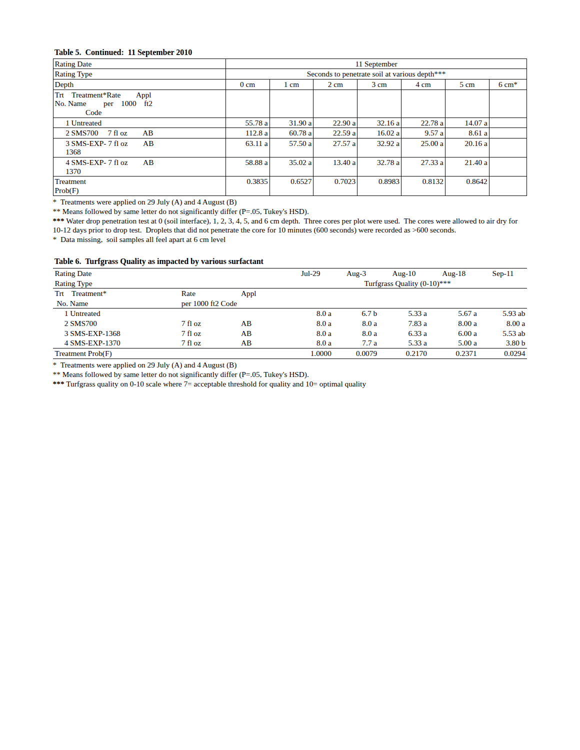Table 5. Continued: 11 September 2010
| Rating Date | 11 September |
| Rating Type | Seconds to penetrate soil at various depth*** |
| Depth | 0 cm | 1 cm | 2 cm | 3 cm | 4 cm | 5 cm | 6 cm* |
| Trt Treatment*Rate Appl No. Name per 1000 ft2 Code | | | | | | | |
| 1 Untreated | 55.78 a | 31.90 a | 22.90 a | 32.16 a | 22.78 a | 14.07 a | |
| 2 SMS700 7 fl oz AB | 112.8 a | 60.78 a | 22.59 a | 16.02 a | 9.57 a | 8.61 a | |
| 3 SMS-EXP- 7 fl oz AB 1368 | 63.11 a | 57.50 a | 27.57 a | 32.92 a | 25.00 a | 20.16 a | |
| 4 SMS-EXP- 7 fl oz AB 1370 | 58.88 a | 35.02 a | 13.40 a | 32.78 a | 27.33 a | 21.40 a | |
| Treatment Prob(F) | 0.3835 | 0.6527 | 0.7023 | 0.8983 | 0.8132 | 0.8642 | |
* Treatments were applied on 29 July (A) and 4 August (B)
** Means followed by same letter do not significantly differ (P=.05, Tukey's HSD).
*** Water drop penetration test at 0 (soil interface), 1, 2, 3, 4, 5, and 6 cm depth. Three cores per plot were used. The cores were allowed to air dry for 10-12 days prior to drop test. Droplets that did not penetrate the core for 10 minutes (600 seconds) were recorded as >600 seconds.
* Data missing, soil samples all feel apart at 6 cm level
Table 6. Turfgrass Quality as impacted by various surfactant
| Rating Date | | | Jul-29 | Aug-3 | Aug-10 | Aug-18 | Sep-11 |
| Rating Type | | | Turfgrass Quality (0-10)*** |
| Trt Treatment* | Rate | Appl | | | | | |
| No. Name | per 1000 ft2 Code | | | | | |
| 1 Untreated | | | 8.0 a | 6.7 b | 5.33 a | 5.67 a | 5.93 ab |
| 2 SMS700 | 7 fl oz | AB | 8.0 a | 8.0 a | 7.83 a | 8.00 a | 8.00 a |
| 3 SMS-EXP-1368 | 7 fl oz | AB | 8.0 a | 8.0 a | 6.33 a | 6.00 a | 5.53 ab |
| 4 SMS-EXP-1370 | 7 fl oz | AB | 8.0 a | 7.7 a | 5.33 a | 5.00 a | 3.80 b |
| Treatment Prob(F) | | 1.0000 | 0.0079 | 0.2170 | 0.2371 | 0.0294 |
* Treatments were applied on 29 July (A) and 4 August (B)
** Means followed by same letter do not significantly differ (P=.05, Tukey's HSD).
*** Turfgrass quality on 0-10 scale where 7= acceptable threshold for quality and 10= optimal quality